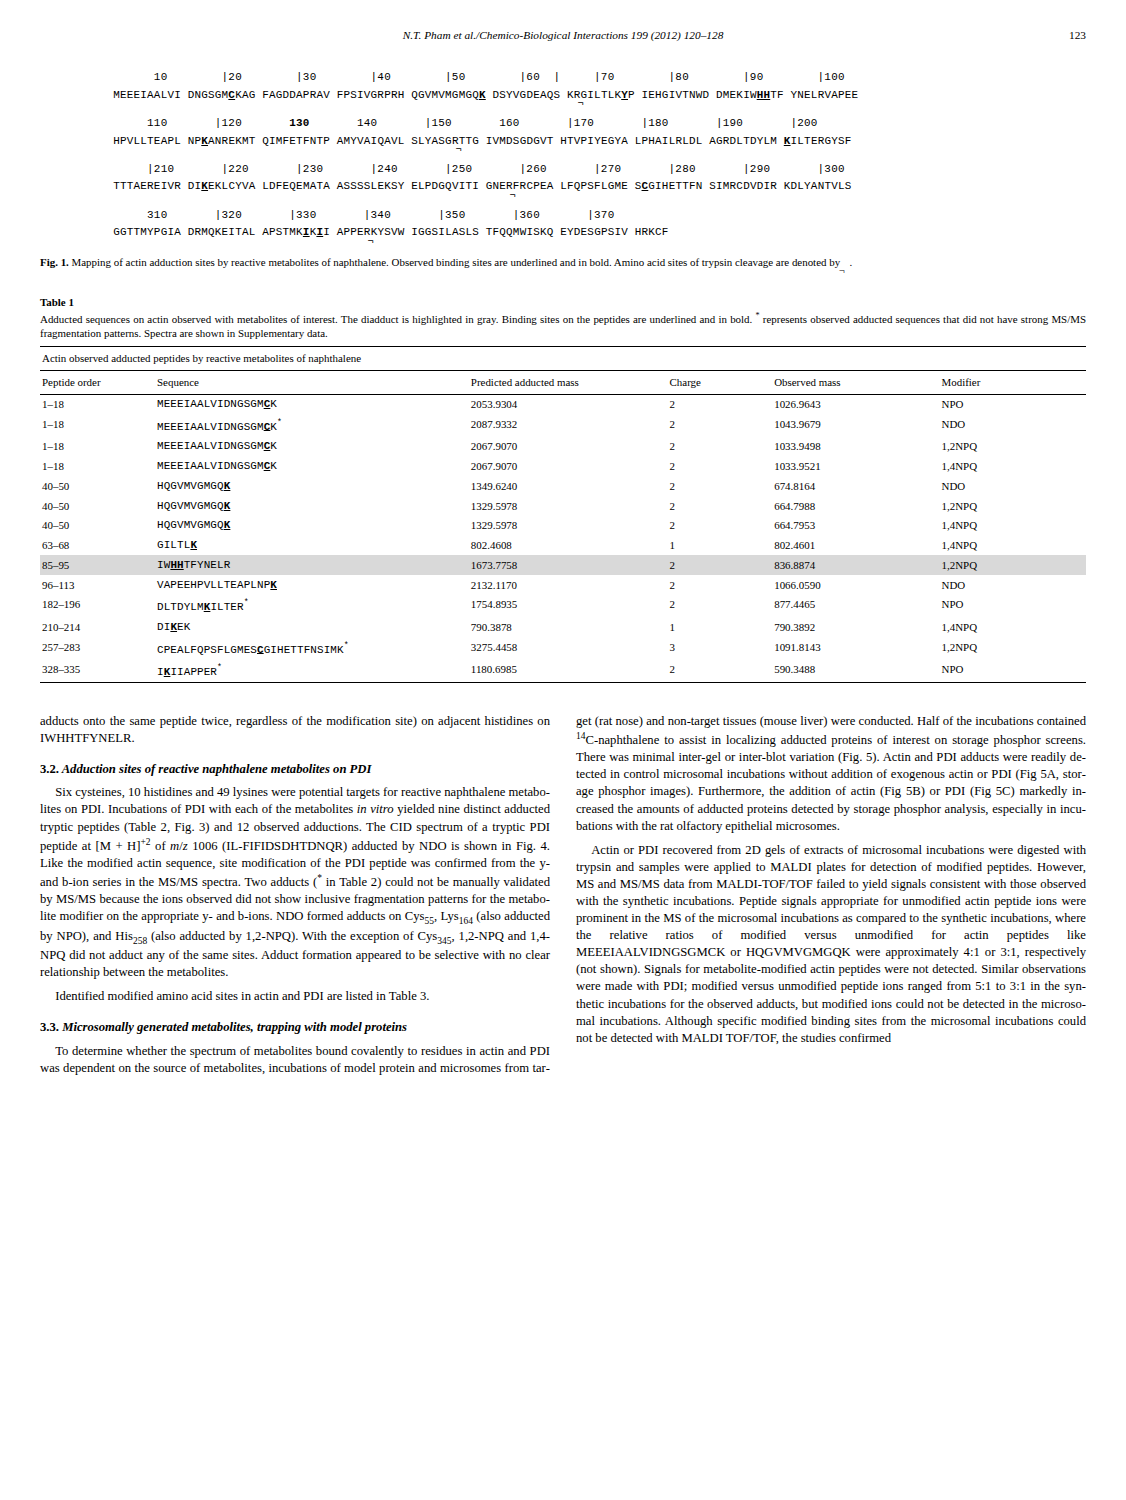N.T. Pham et al./Chemico-Biological Interactions 199 (2012) 120–128 123
10 |20 |30 |40 |50 |60 | |70 |80 |90 |100
MEEEIAALVI DNGSGMCKAG FAGDDAPRAV FPSIVGRPRH QGVMVMGMGQK DSYVGDEAQS KR GILTLKYP IEHGIVTNWD DMEKIWHHTF YNELRVAPEE
110 |120 130 140 |150 160 |170 |180 |190 |200
HPVLLTEAPL NPKANREKMT QIMFETFNTP AMYVAIQAVL SLYASGR TTG IVMDSGDGVT HTVPIYEGYA LPHAILRLDL AGRDLTDYLM KILTERGYSF
|210 |220 |230 |240 |250 |260 |270 |280 |290 |300
TTTAEREIVR DIKEKLCYVA LDFEQEMATA ASSSSLEKSY ELPDGQVITI GNER FRCPEA LFQPSFLGME SCGIHETTFN SIMRCDVDIR KDLYANTVLS
310 |320 |330 |340 |350 |360 |370
GGTTMYPGIA DRMQKEITAL APSTMKIKII APPER KYSVW IGGSILASLS TFQQMWISKQ EYDESGPSIV HRKCF
Fig. 1. Mapping of actin adduction sites by reactive metabolites of naphthalene. Observed binding sites are underlined and in bold. Amino acid sites of trypsin cleavage are denoted by .
Table 1 Adducted sequences on actin observed with metabolites of interest. The diadduct is highlighted in gray. Binding sites on the peptides are underlined and in bold. * represents observed adducted sequences that did not have strong MS/MS fragmentation patterns. Spectra are shown in Supplementary data.
Actin observed adducted peptides by reactive metabolites of naphthalene
| Peptide order | Sequence | Predicted adducted mass | Charge | Observed mass | Modifier |
| --- | --- | --- | --- | --- | --- |
| 1–18 | MEEEIAALVIDNGSGM C K | 2053.9304 | 2 | 1026.9643 | NPO |
| 1–18 | MEEEIAALVIDNGSGM C K * | 2087.9332 | 2 | 1043.9679 | NDO |
| 1–18 | MEEEIAALVIDNGSGM C K | 2067.9070 | 2 | 1033.9498 | 1,2NPQ |
| 1–18 | MEEEIAALVIDNGSGM C K | 2067.9070 | 2 | 1033.9521 | 1,4NPQ |
| 40–50 | HQGVMVGMGQ K | 1349.6240 | 2 | 674.8164 | NDO |
| 40–50 | HQGVMVGMGQ K | 1329.5978 | 2 | 664.7988 | 1,2NPQ |
| 40–50 | HQGVMVGMGQ K | 1329.5978 | 2 | 664.7953 | 1,4NPQ |
| 63–68 | GILTL K | 802.4608 | 1 | 802.4601 | 1,4NPQ |
| 85–95 | IW HH TFYNELR | 1673.7758 | 2 | 836.8874 | 1,2NPQ |
| 96–113 | VAPEEHPVLLTEAPLNP K | 2132.1170 | 2 | 1066.0590 | NDO |
| 182–196 | DLTDYLM K ILTER * | 1754.8935 | 2 | 877.4465 | NPO |
| 210–214 | DI K EK | 790.3878 | 1 | 790.3892 | 1,4NPQ |
| 257–283 | CPEALFQPSFLGMES C GIHETTFNSIMK * | 3275.4458 | 3 | 1091.8143 | 1,2NPQ |
| 328–335 | I K IIAPPER * | 1180.6985 | 2 | 590.3488 | NPO |
adducts onto the same peptide twice, regardless of the modification site) on adjacent histidines on IWHHTFYNELR.
3.2. Adduction sites of reactive naphthalene metabolites on PDI
Six cysteines, 10 histidines and 49 lysines were potential targets for reactive naphthalene metabolites on PDI. Incubations of PDI with each of the metabolites in vitro yielded nine distinct adducted tryptic peptides (Table 2, Fig. 3) and 12 observed adductions. The CID spectrum of a tryptic PDI peptide at [M + H]+2 of m/z 1006 (IL-FIFIDSDHTDNQR) adducted by NDO is shown in Fig. 4. Like the modified actin sequence, site modification of the PDI peptide was confirmed from the y- and b-ion series in the MS/MS spectra. Two adducts (* in Table 2) could not be manually validated by MS/MS because the ions observed did not show inclusive fragmentation patterns for the metabolite modifier on the appropriate y- and b-ions. NDO formed adducts on Cys55, Lys164 (also adducted by NPO), and His258 (also adducted by 1,2-NPQ). With the exception of Cys345, 1,2-NPQ and 1,4-NPQ did not adduct any of the same sites. Adduct formation appeared to be selective with no clear relationship between the metabolites.
Identified modified amino acid sites in actin and PDI are listed in Table 3.
3.3. Microsomally generated metabolites, trapping with model proteins
To determine whether the spectrum of metabolites bound covalently to residues in actin and PDI was dependent on the source of metabolites, incubations of model protein and microsomes from target (rat nose) and non-target tissues (mouse liver) were conducted. Half of the incubations contained 14 C-naphthalene to assist in localizing adducted proteins of interest on storage phosphor screens. There was minimal inter-gel or inter-blot variation (Fig. 5). Actin and PDI adducts were readily detected in control microsomal incubations without addition of exogenous actin or PDI (Fig 5A, storage phosphor images). Furthermore, the addition of actin (Fig 5B) or PDI (Fig 5C) markedly increased the amounts of adducted proteins detected by storage phosphor analysis, especially in incubations with the rat olfactory epithelial microsomes.
Actin or PDI recovered from 2D gels of extracts of microsomal incubations were digested with trypsin and samples were applied to MALDI plates for detection of modified peptides. However, MS and MS/MS data from MALDI-TOF/TOF failed to yield signals consistent with those observed with the synthetic incubations. Peptide signals appropriate for unmodified actin peptide ions were prominent in the MS of the microsomal incubations as compared to the synthetic incubations, where the relative ratios of modified versus unmodified for actin peptides like MEEEIAALVIDNGSGMCK or HQGVMVGMGQK were approximately 4:1 or 3:1, respectively (not shown). Signals for metabolite-modified actin peptides were not detected. Similar observations were made with PDI; modified versus unmodified peptide ions ranged from 5:1 to 3:1 in the synthetic incubations for the observed adducts, but modified ions could not be detected in the microsomal incubations. Although specific modified binding sites from the microsomal incubations could not be detected with MALDI TOF/TOF, the studies confirmed